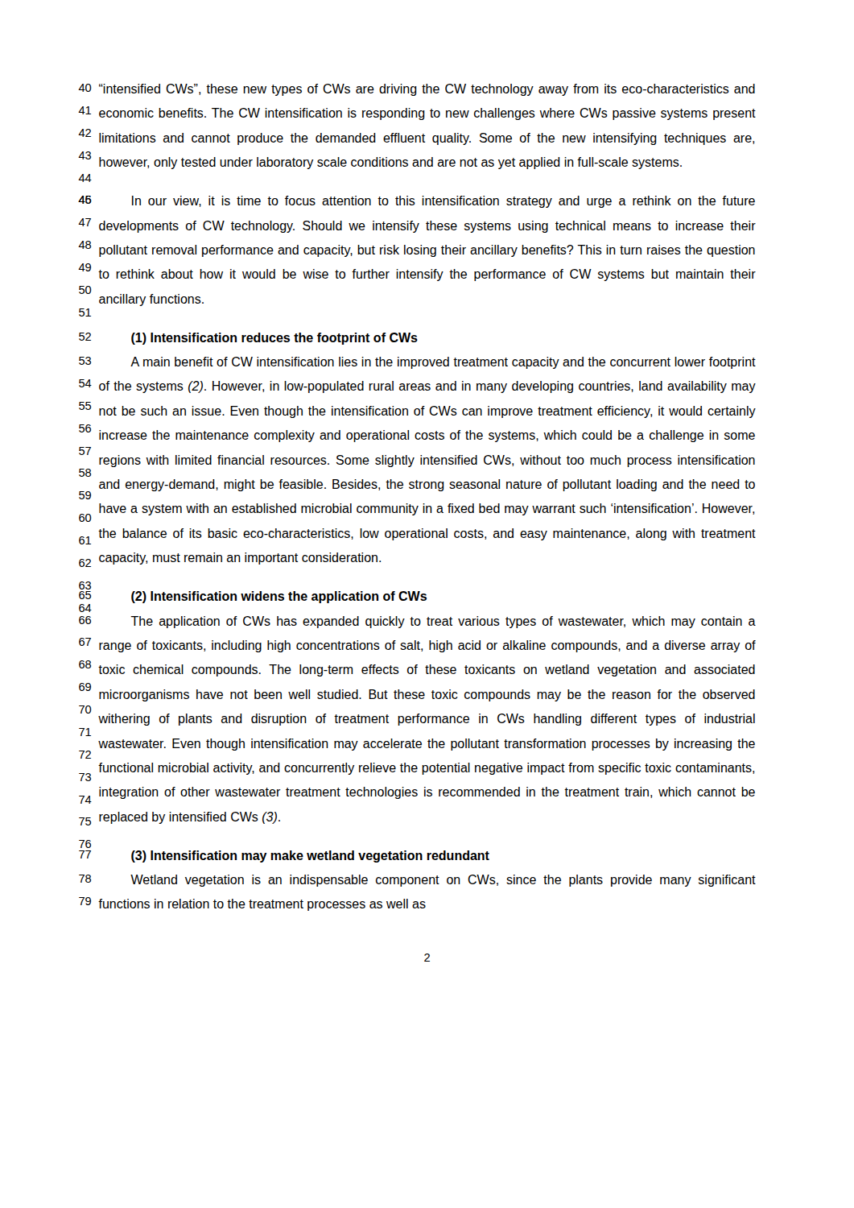40 41 42 43 44 45
“intensified CWs”, these new types of CWs are driving the CW technology away from its eco-characteristics and economic benefits. The CW intensification is responding to new challenges where CWs passive systems present limitations and cannot produce the demanded effluent quality. Some of the new intensifying techniques are, however, only tested under laboratory scale conditions and are not as yet applied in full-scale systems.
46 47 48 49 50 51
In our view, it is time to focus attention to this intensification strategy and urge a rethink on the future developments of CW technology. Should we intensify these systems using technical means to increase their pollutant removal performance and capacity, but risk losing their ancillary benefits? This in turn raises the question to rethink about how it would be wise to further intensify the performance of CW systems but maintain their ancillary functions.
52
(1) Intensification reduces the footprint of CWs
53 54 55 56 57 58 59 60 61 62 63 64
A main benefit of CW intensification lies in the improved treatment capacity and the concurrent lower footprint of the systems (2). However, in low-populated rural areas and in many developing countries, land availability may not be such an issue. Even though the intensification of CWs can improve treatment efficiency, it would certainly increase the maintenance complexity and operational costs of the systems, which could be a challenge in some regions with limited financial resources. Some slightly intensified CWs, without too much process intensification and energy-demand, might be feasible. Besides, the strong seasonal nature of pollutant loading and the need to have a system with an established microbial community in a fixed bed may warrant such ‘intensification’. However, the balance of its basic eco-characteristics, low operational costs, and easy maintenance, along with treatment capacity, must remain an important consideration.
65
(2) Intensification widens the application of CWs
66 67 68 69 70 71 72 73 74 75 76
The application of CWs has expanded quickly to treat various types of wastewater, which may contain a range of toxicants, including high concentrations of salt, high acid or alkaline compounds, and a diverse array of toxic chemical compounds. The long-term effects of these toxicants on wetland vegetation and associated microorganisms have not been well studied. But these toxic compounds may be the reason for the observed withering of plants and disruption of treatment performance in CWs handling different types of industrial wastewater. Even though intensification may accelerate the pollutant transformation processes by increasing the functional microbial activity, and concurrently relieve the potential negative impact from specific toxic contaminants, integration of other wastewater treatment technologies is recommended in the treatment train, which cannot be replaced by intensified CWs (3).
77
(3) Intensification may make wetland vegetation redundant
78 79
Wetland vegetation is an indispensable component on CWs, since the plants provide many significant functions in relation to the treatment processes as well as
2